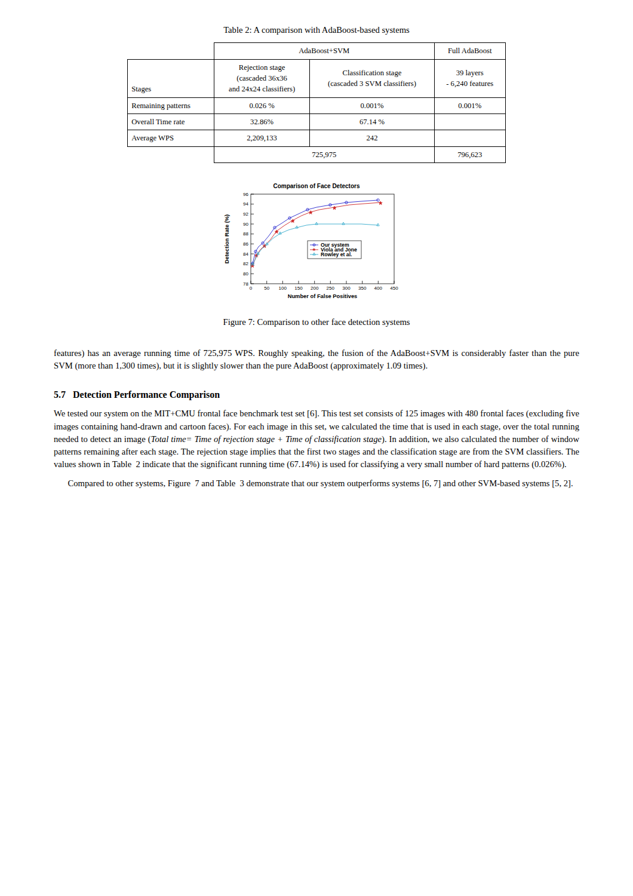Table 2: A comparison with AdaBoost-based systems
| | AdaBoost+SVM | Full AdaBoost |
| Stages | Rejection stage (cascaded 36x36 and 24x24 classifiers) | Classification stage (cascaded 3 SVM classifiers) | 39 layers - 6,240 features |
| Remaining patterns | 0.026 % | 0.001% | 0.001% |
| Overall Time rate | 32.86% | 67.14 % | |
| Average WPS | 2,209,133 | 242 | |
| | 725,975 | 796,623 |
Comparison of Face Detectors 96 94 92 90 88 86 84 82 80 78 0 50 100 150 200 250 300 350 400 450 Number of False Positives Detection Rate (%) Our system Viola and Jone Rowley et al.
Figure 7: Comparison to other face detection systems
features) has an average running time of 725,975 WPS. Roughly speaking, the fusion of the AdaBoost+SVM is considerably faster than the pure SVM (more than 1,300 times), but it is slightly slower than the pure AdaBoost (approximately 1.09 times).
5.7 Detection Performance Comparison
We tested our system on the MIT+CMU frontal face benchmark test set [6]. This test set consists of 125 images with 480 frontal faces (excluding five images containing hand-drawn and cartoon faces). For each image in this set, we calculated the time that is used in each stage, over the total running needed to detect an image (Total time= Time of rejection stage + Time of classification stage). In addition, we also calculated the number of window patterns remaining after each stage. The rejection stage implies that the first two stages and the classification stage are from the SVM classifiers. The values shown in Table 2 indicate that the significant running time (67.14%) is used for classifying a very small number of hard patterns (0.026%).
Compared to other systems, Figure 7 and Table 3 demonstrate that our system outperforms systems [6, 7] and other SVM-based systems [5, 2].